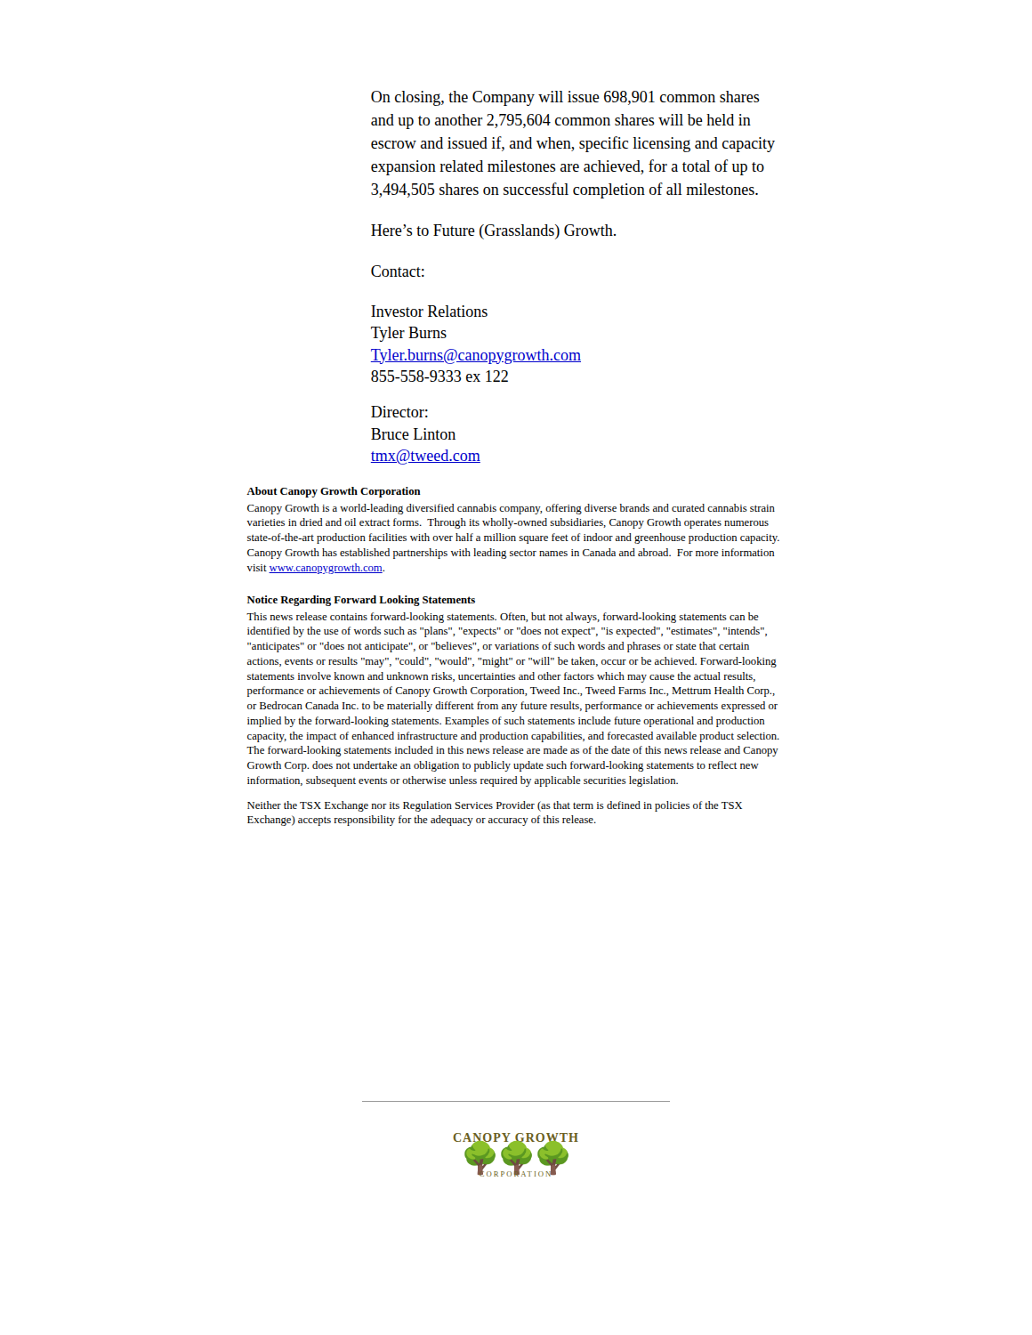On closing, the Company will issue 698,901 common shares and up to another 2,795,604 common shares will be held in escrow and issued if, and when, specific licensing and capacity expansion related milestones are achieved, for a total of up to 3,494,505 shares on successful completion of all milestones.
Here’s to Future (Grasslands) Growth.
Contact:
Investor Relations
Tyler Burns
Tyler.burns@canopygrowth.com
855-558-9333 ex 122
Director:
Bruce Linton
tmx@tweed.com
About Canopy Growth Corporation
Canopy Growth is a world-leading diversified cannabis company, offering diverse brands and curated cannabis strain varieties in dried and oil extract forms. Through its wholly-owned subsidiaries, Canopy Growth operates numerous state-of-the-art production facilities with over half a million square feet of indoor and greenhouse production capacity. Canopy Growth has established partnerships with leading sector names in Canada and abroad. For more information visit www.canopygrowth.com.
Notice Regarding Forward Looking Statements
This news release contains forward-looking statements. Often, but not always, forward-looking statements can be identified by the use of words such as "plans", "expects" or "does not expect", "is expected", "estimates", "intends", "anticipates" or "does not anticipate", or "believes", or variations of such words and phrases or state that certain actions, events or results "may", "could", "would", "might" or "will" be taken, occur or be achieved. Forward-looking statements involve known and unknown risks, uncertainties and other factors which may cause the actual results, performance or achievements of Canopy Growth Corporation, Tweed Inc., Tweed Farms Inc., Mettrum Health Corp., or Bedrocan Canada Inc. to be materially different from any future results, performance or achievements expressed or implied by the forward-looking statements. Examples of such statements include future operational and production capacity, the impact of enhanced infrastructure and production capabilities, and forecasted available product selection. The forward-looking statements included in this news release are made as of the date of this news release and Canopy Growth Corp. does not undertake an obligation to publicly update such forward-looking statements to reflect new information, subsequent events or otherwise unless required by applicable securities legislation.
Neither the TSX Exchange nor its Regulation Services Provider (as that term is defined in policies of the TSX Exchange) accepts responsibility for the adequacy or accuracy of this release.
CANOPY GROWTH 🌳🌳🌳 CORPORATION